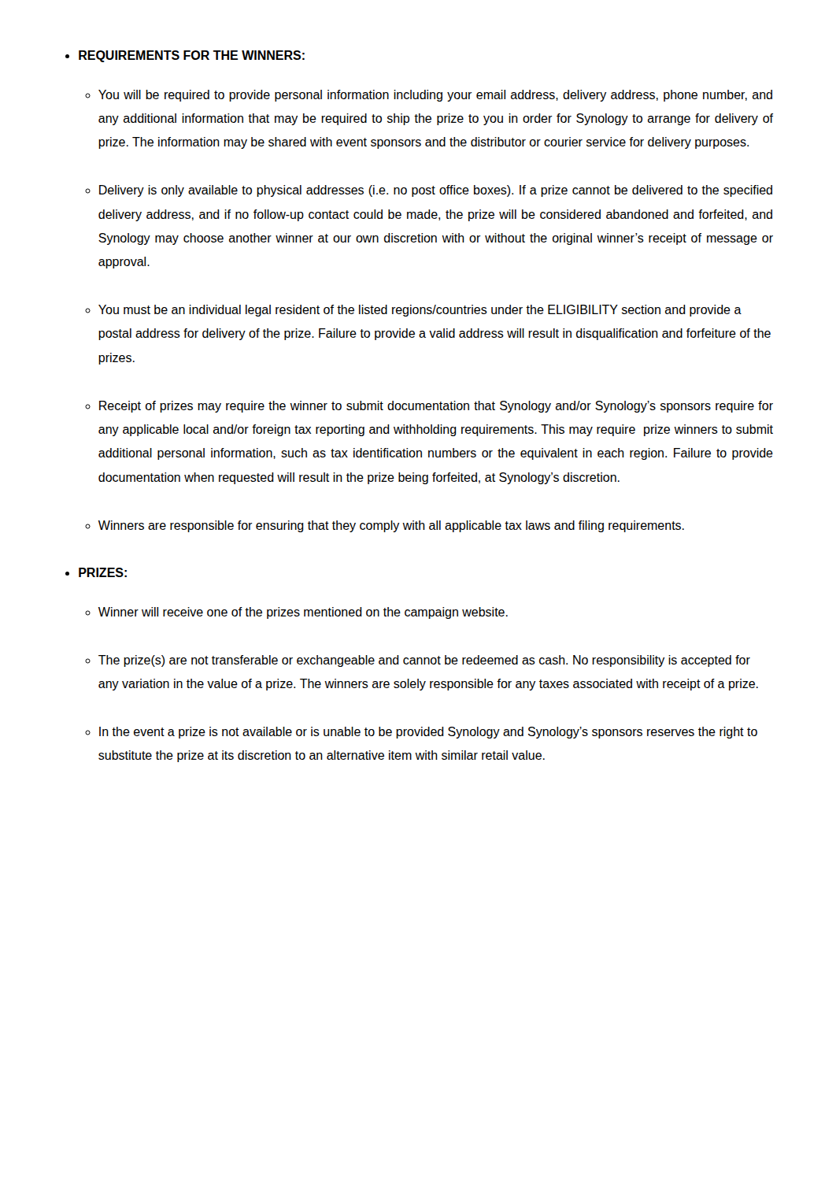REQUIREMENTS FOR THE WINNERS:
You will be required to provide personal information including your email address, delivery address, phone number, and any additional information that may be required to ship the prize to you in order for Synology to arrange for delivery of prize. The information may be shared with event sponsors and the distributor or courier service for delivery purposes.
Delivery is only available to physical addresses (i.e. no post office boxes). If a prize cannot be delivered to the specified delivery address, and if no follow-up contact could be made, the prize will be considered abandoned and forfeited, and Synology may choose another winner at our own discretion with or without the original winner’s receipt of message or approval.
You must be an individual legal resident of the listed regions/countries under the ELIGIBILITY section and provide a postal address for delivery of the prize. Failure to provide a valid address will result in disqualification and forfeiture of the prizes.
Receipt of prizes may require the winner to submit documentation that Synology and/or Synology’s sponsors require for any applicable local and/or foreign tax reporting and withholding requirements. This may require prize winners to submit additional personal information, such as tax identification numbers or the equivalent in each region. Failure to provide documentation when requested will result in the prize being forfeited, at Synology’s discretion.
Winners are responsible for ensuring that they comply with all applicable tax laws and filing requirements.
PRIZES:
Winner will receive one of the prizes mentioned on the campaign website.
The prize(s) are not transferable or exchangeable and cannot be redeemed as cash. No responsibility is accepted for any variation in the value of a prize. The winners are solely responsible for any taxes associated with receipt of a prize.
In the event a prize is not available or is unable to be provided Synology and Synology’s sponsors reserves the right to substitute the prize at its discretion to an alternative item with similar retail value.